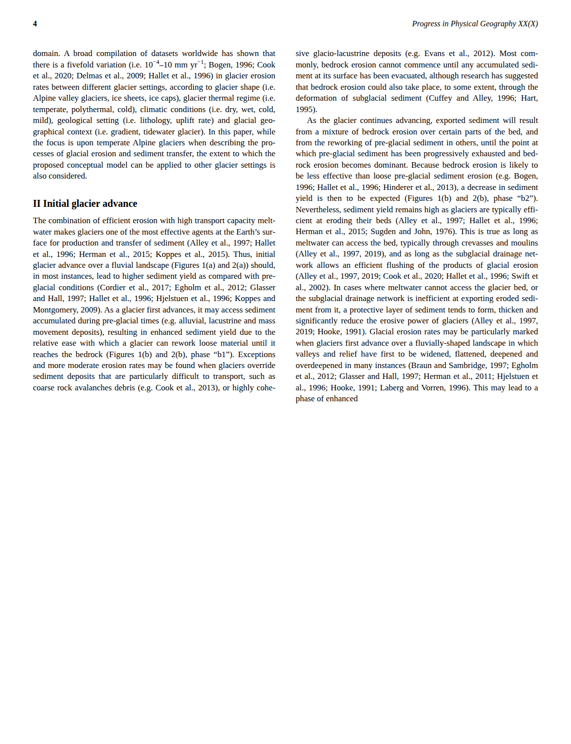4 Progress in Physical Geography XX(X)
domain. A broad compilation of datasets worldwide has shown that there is a fivefold variation (i.e. 10−4–10 mm yr−1; Bogen, 1996; Cook et al., 2020; Delmas et al., 2009; Hallet et al., 1996) in glacier erosion rates between different glacier settings, according to glacier shape (i.e. Alpine valley glaciers, ice sheets, ice caps), glacier thermal regime (i.e. temperate, polythermal, cold), climatic conditions (i.e. dry, wet, cold, mild), geological setting (i.e. lithology, uplift rate) and glacial geographical context (i.e. gradient, tidewater glacier). In this paper, while the focus is upon temperate Alpine glaciers when describing the processes of glacial erosion and sediment transfer, the extent to which the proposed conceptual model can be applied to other glacier settings is also considered.
II Initial glacier advance
The combination of efficient erosion with high transport capacity meltwater makes glaciers one of the most effective agents at the Earth’s surface for production and transfer of sediment (Alley et al., 1997; Hallet et al., 1996; Herman et al., 2015; Koppes et al., 2015). Thus, initial glacier advance over a fluvial landscape (Figures 1(a) and 2(a)) should, in most instances, lead to higher sediment yield as compared with pre-glacial conditions (Cordier et al., 2017; Egholm et al., 2012; Glasser and Hall, 1997; Hallet et al., 1996; Hjelstuen et al., 1996; Koppes and Montgomery, 2009). As a glacier first advances, it may access sediment accumulated during pre-glacial times (e.g. alluvial, lacustrine and mass movement deposits), resulting in enhanced sediment yield due to the relative ease with which a glacier can rework loose material until it reaches the bedrock (Figures 1(b) and 2(b), phase “b1”). Exceptions and more moderate erosion rates may be found when glaciers override sediment deposits that are particularly difficult to transport, such as coarse rock avalanches debris (e.g. Cook et al., 2013), or highly cohesive glacio-lacustrine deposits (e.g. Evans et al., 2012). Most commonly, bedrock erosion cannot commence until any accumulated sediment at its surface has been evacuated, although research has suggested that bedrock erosion could also take place, to some extent, through the deformation of subglacial sediment (Cuffey and Alley, 1996; Hart, 1995).
As the glacier continues advancing, exported sediment will result from a mixture of bedrock erosion over certain parts of the bed, and from the reworking of pre-glacial sediment in others, until the point at which pre-glacial sediment has been progressively exhausted and bedrock erosion becomes dominant. Because bedrock erosion is likely to be less effective than loose pre-glacial sediment erosion (e.g. Bogen, 1996; Hallet et al., 1996; Hinderer et al., 2013), a decrease in sediment yield is then to be expected (Figures 1(b) and 2(b), phase “b2”). Nevertheless, sediment yield remains high as glaciers are typically efficient at eroding their beds (Alley et al., 1997; Hallet et al., 1996; Herman et al., 2015; Sugden and John, 1976). This is true as long as meltwater can access the bed, typically through crevasses and moulins (Alley et al., 1997, 2019), and as long as the subglacial drainage network allows an efficient flushing of the products of glacial erosion (Alley et al., 1997, 2019; Cook et al., 2020; Hallet et al., 1996; Swift et al., 2002). In cases where meltwater cannot access the glacier bed, or the subglacial drainage network is inefficient at exporting eroded sediment from it, a protective layer of sediment tends to form, thicken and significantly reduce the erosive power of glaciers (Alley et al., 1997, 2019; Hooke, 1991). Glacial erosion rates may be particularly marked when glaciers first advance over a fluvially-shaped landscape in which valleys and relief have first to be widened, flattened, deepened and overdeepened in many instances (Braun and Sambridge, 1997; Egholm et al., 2012; Glasser and Hall, 1997; Herman et al., 2011; Hjelstuen et al., 1996; Hooke, 1991; Laberg and Vorren, 1996). This may lead to a phase of enhanced